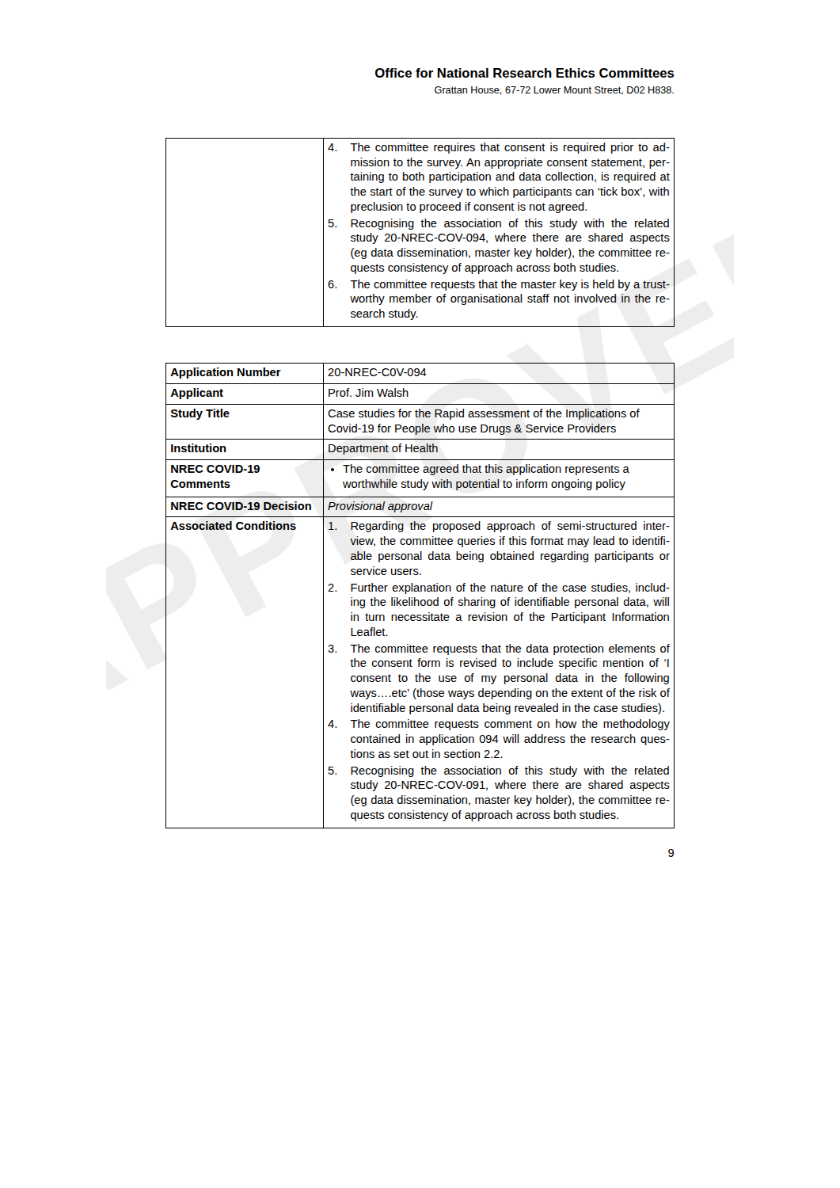APPROVED
Office for National Research Ethics Committees
Grattan House, 67-72 Lower Mount Street, D02 H838.
| | 4. The committee requires that consent is required prior to admission to the survey. An appropriate consent statement, pertaining to both participation and data collection, is required at the start of the survey to which participants can ‘tick box’, with preclusion to proceed if consent is not agreed. 5. Recognising the association of this study with the related study 20-NREC-COV-094, where there are shared aspects (eg data dissemination, master key holder), the committee requests consistency of approach across both studies. 6. The committee requests that the master key is held by a trustworthy member of organisational staff not involved in the research study. |
| Application Number | 20-NREC-C0V-094 |
| Applicant | Prof. Jim Walsh |
| Study Title | Case studies for the Rapid assessment of the Implications of Covid-19 for People who use Drugs & Service Providers |
| Institution | Department of Health |
| NREC COVID-19 Comments | The committee agreed that this application represents a worthwhile study with potential to inform ongoing policy |
| NREC COVID-19 Decision | Provisional approval |
| Associated Conditions | 1. Regarding the proposed approach of semi-structured interview, the committee queries if this format may lead to identifiable personal data being obtained regarding participants or service users. 2. Further explanation of the nature of the case studies, including the likelihood of sharing of identifiable personal data, will in turn necessitate a revision of the Participant Information Leaflet. 3. The committee requests that the data protection elements of the consent form is revised to include specific mention of ‘I consent to the use of my personal data in the following ways….etc’ (those ways depending on the extent of the risk of identifiable personal data being revealed in the case studies). 4. The committee requests comment on how the methodology contained in application 094 will address the research questions as set out in section 2.2. 5. Recognising the association of this study with the related study 20-NREC-COV-091, where there are shared aspects (eg data dissemination, master key holder), the committee requests consistency of approach across both studies. |
9